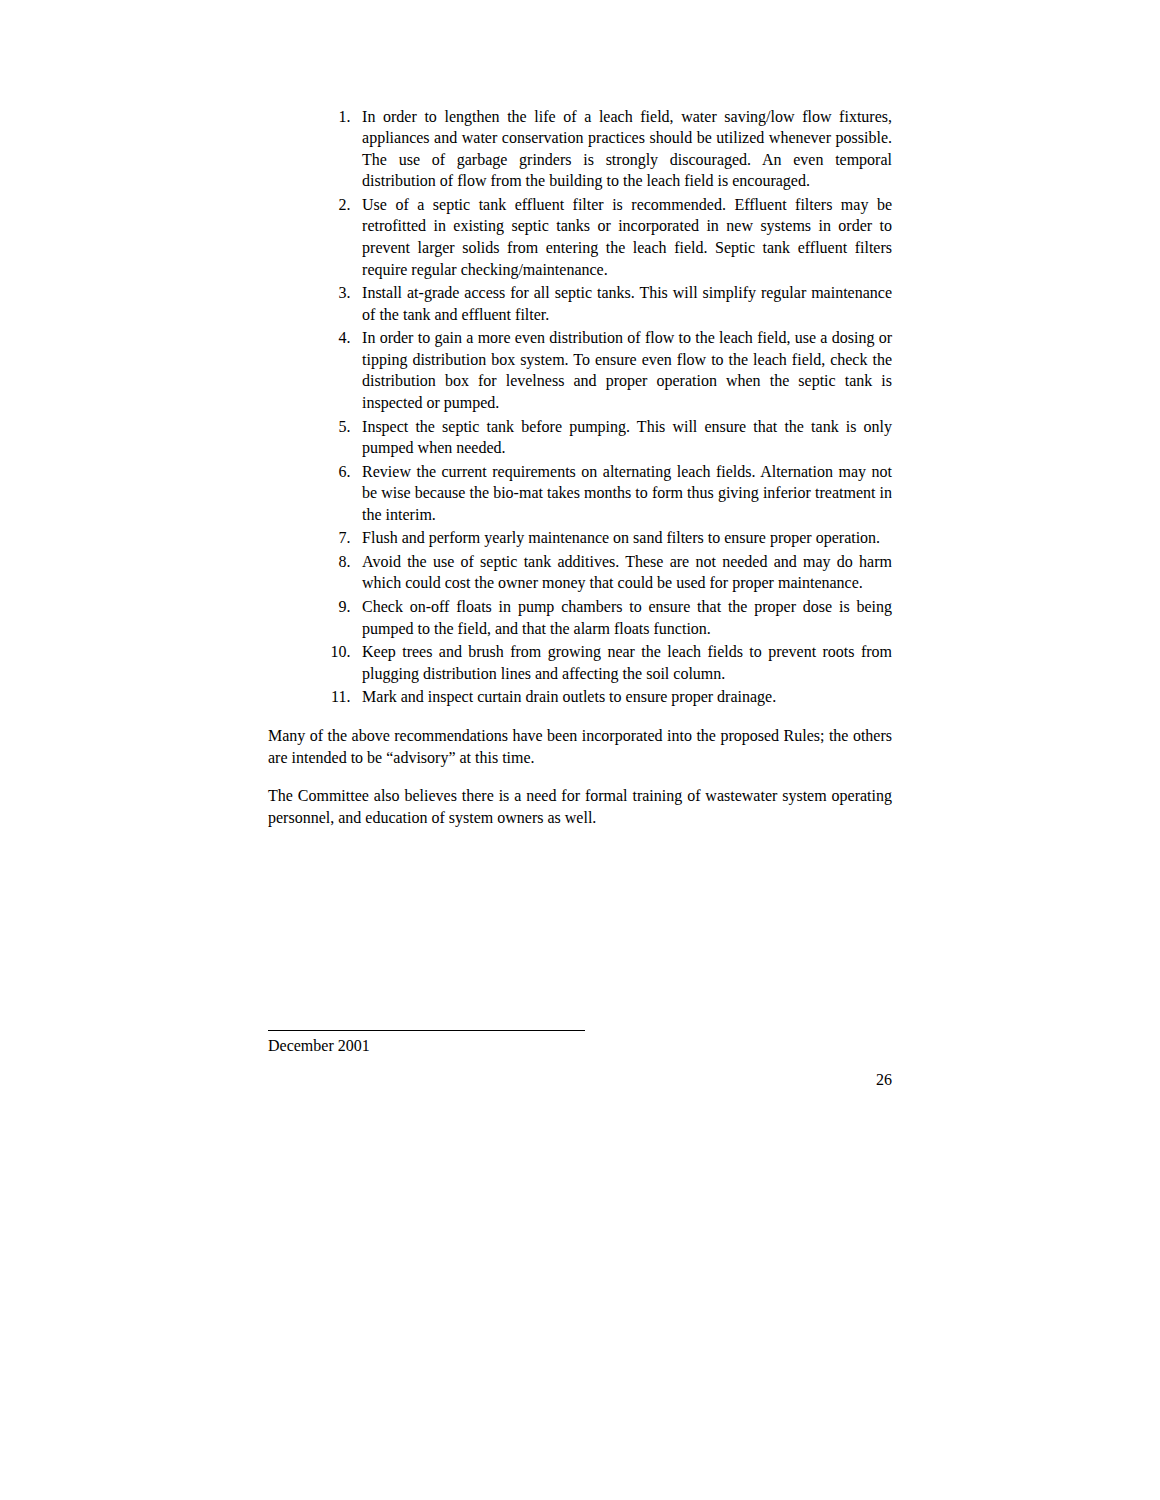In order to lengthen the life of a leach field, water saving/low flow fixtures, appliances and water conservation practices should be utilized whenever possible. The use of garbage grinders is strongly discouraged. An even temporal distribution of flow from the building to the leach field is encouraged.
Use of a septic tank effluent filter is recommended. Effluent filters may be retrofitted in existing septic tanks or incorporated in new systems in order to prevent larger solids from entering the leach field. Septic tank effluent filters require regular checking/maintenance.
Install at-grade access for all septic tanks. This will simplify regular maintenance of the tank and effluent filter.
In order to gain a more even distribution of flow to the leach field, use a dosing or tipping distribution box system. To ensure even flow to the leach field, check the distribution box for levelness and proper operation when the septic tank is inspected or pumped.
Inspect the septic tank before pumping. This will ensure that the tank is only pumped when needed.
Review the current requirements on alternating leach fields. Alternation may not be wise because the bio-mat takes months to form thus giving inferior treatment in the interim.
Flush and perform yearly maintenance on sand filters to ensure proper operation.
Avoid the use of septic tank additives. These are not needed and may do harm which could cost the owner money that could be used for proper maintenance.
Check on-off floats in pump chambers to ensure that the proper dose is being pumped to the field, and that the alarm floats function.
Keep trees and brush from growing near the leach fields to prevent roots from plugging distribution lines and affecting the soil column.
Mark and inspect curtain drain outlets to ensure proper drainage.
Many of the above recommendations have been incorporated into the proposed Rules; the others are intended to be “advisory” at this time.
The Committee also believes there is a need for formal training of wastewater system operating personnel, and education of system owners as well.
December 2001
26